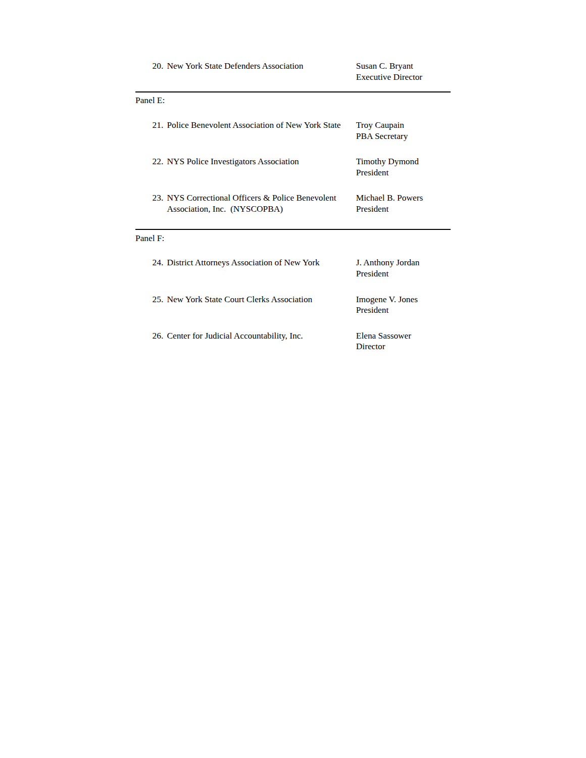20. New York State Defenders Association
Susan C. Bryant
Executive Director
Panel E:
21. Police Benevolent Association of New York State
Troy Caupain
PBA Secretary
22. NYS Police Investigators Association
Timothy Dymond
President
23. NYS Correctional Officers & Police Benevolent Association, Inc. (NYSCOPBA)
Michael B. Powers
President
Panel F:
24. District Attorneys Association of New York
J. Anthony Jordan
President
25. New York State Court Clerks Association
Imogene V. Jones
President
26. Center for Judicial Accountability, Inc.
Elena Sassower
Director